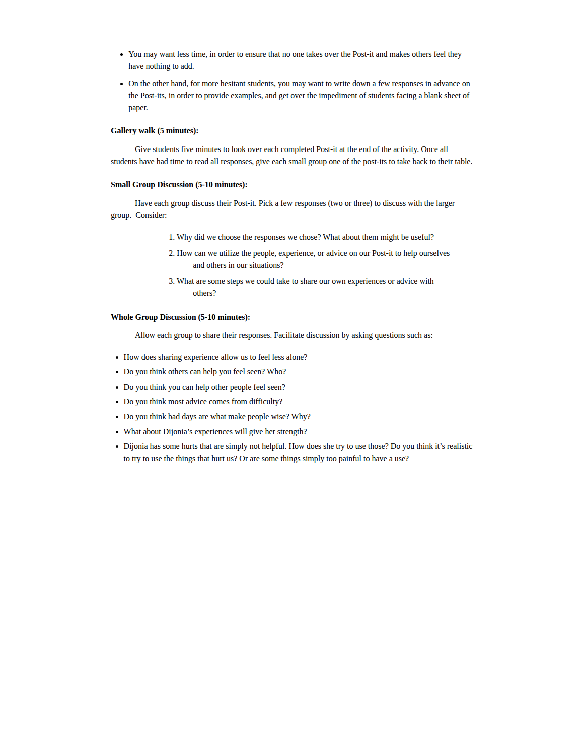You may want less time, in order to ensure that no one takes over the Post-it and makes others feel they have nothing to add.
On the other hand, for more hesitant students, you may want to write down a few responses in advance on the Post-its, in order to provide examples, and get over the impediment of students facing a blank sheet of paper.
Gallery walk (5 minutes):
Give students five minutes to look over each completed Post-it at the end of the activity. Once all students have had time to read all responses, give each small group one of the post-its to take back to their table.
Small Group Discussion (5-10 minutes):
Have each group discuss their Post-it. Pick a few responses (two or three) to discuss with the larger group. Consider:
Why did we choose the responses we chose? What about them might be useful?
How can we utilize the people, experience, or advice on our Post-it to help ourselves and others in our situations?
What are some steps we could take to share our own experiences or advice with others?
Whole Group Discussion (5-10 minutes):
Allow each group to share their responses. Facilitate discussion by asking questions such as:
How does sharing experience allow us to feel less alone?
Do you think others can help you feel seen? Who?
Do you think you can help other people feel seen?
Do you think most advice comes from difficulty?
Do you think bad days are what make people wise? Why?
What about Dijonia’s experiences will give her strength?
Dijonia has some hurts that are simply not helpful. How does she try to use those? Do you think it’s realistic to try to use the things that hurt us? Or are some things simply too painful to have a use?